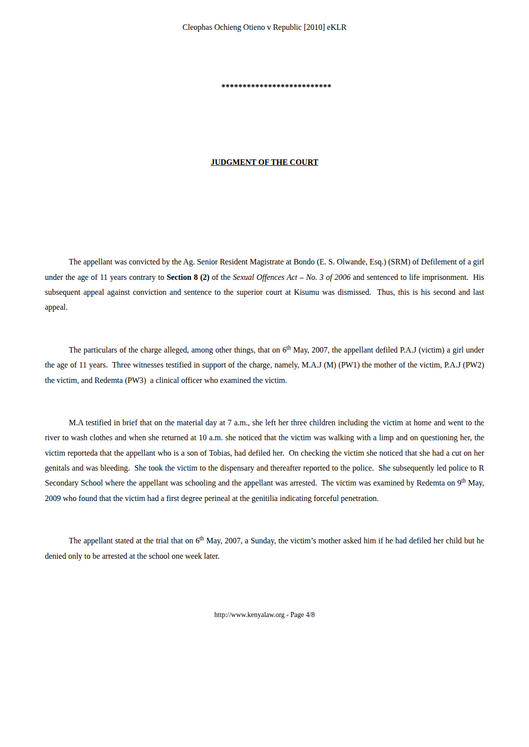Cleophas Ochieng Otieno v Republic [2010] eKLR
**************************
JUDGMENT OF THE COURT
The appellant was convicted by the Ag. Senior Resident Magistrate at Bondo (E. S. Olwande, Esq.) (SRM) of Defilement of a girl under the age of 11 years contrary to Section 8 (2) of the Sexual Offences Act – No. 3 of 2006 and sentenced to life imprisonment. His subsequent appeal against conviction and sentence to the superior court at Kisumu was dismissed. Thus, this is his second and last appeal.
The particulars of the charge alleged, among other things, that on 6th May, 2007, the appellant defiled P.A.J (victim) a girl under the age of 11 years. Three witnesses testified in support of the charge, namely, M.A.J (M) (PW1) the mother of the victim, P.A.J (PW2) the victim, and Redemta (PW3) a clinical officer who examined the victim.
M.A testified in brief that on the material day at 7 a.m., she left her three children including the victim at home and went to the river to wash clothes and when she returned at 10 a.m. she noticed that the victim was walking with a limp and on questioning her, the victim reporteda that the appellant who is a son of Tobias, had defiled her. On checking the victim she noticed that she had a cut on her genitals and was bleeding. She took the victim to the dispensary and thereafter reported to the police. She subsequently led police to R Secondary School where the appellant was schooling and the appellant was arrested. The victim was examined by Redemta on 9th May, 2009 who found that the victim had a first degree perineal at the genitilia indicating forceful penetration.
The appellant stated at the trial that on 6th May, 2007, a Sunday, the victim’s mother asked him if he had defiled her child but he denied only to be arrested at the school one week later.
http://www.kenyalaw.org - Page 4/8